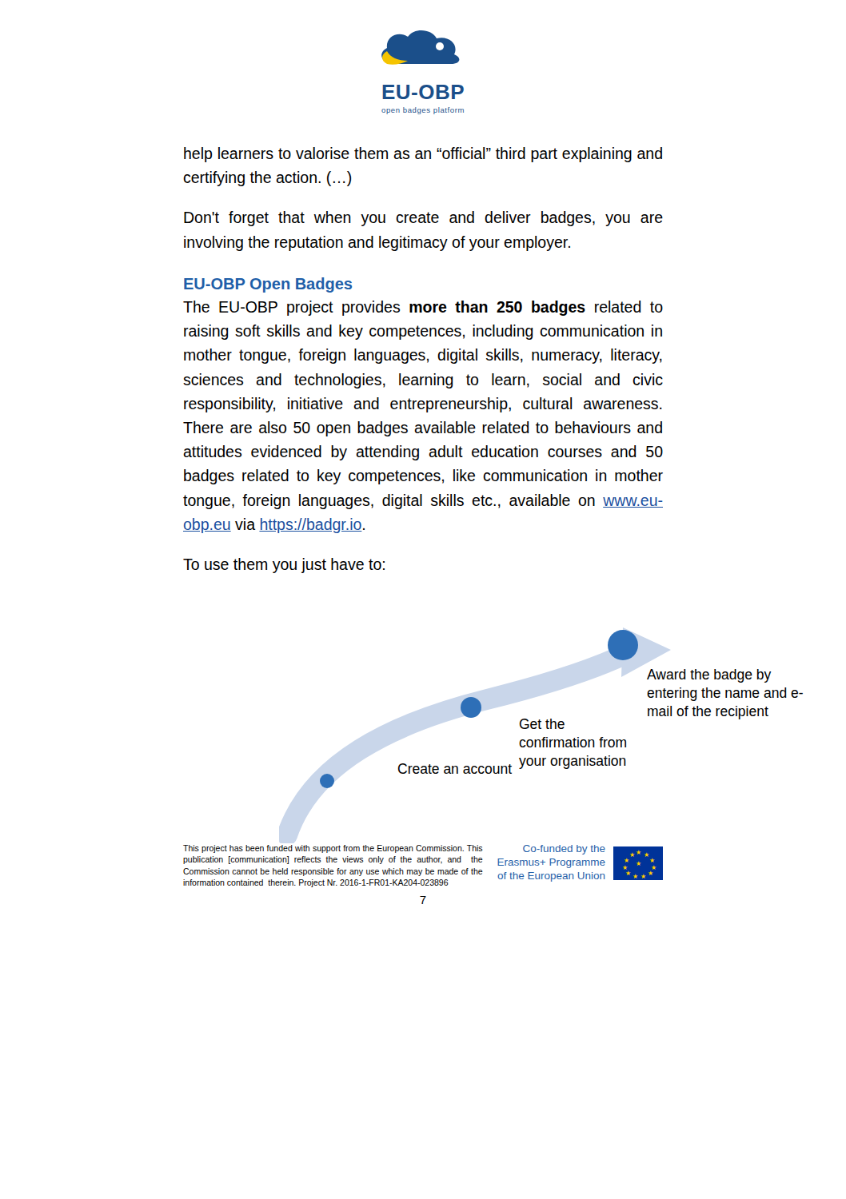EU-OBP
open badges platform
help learners to valorise them as an “official” third part explaining and certifying the action. (…)
Don't forget that when you create and deliver badges, you are involving the reputation and legitimacy of your employer.
EU-OBP Open Badges
The EU-OBP project provides more than 250 badges related to raising soft skills and key competences, including communication in mother tongue, foreign languages, digital skills, numeracy, literacy, sciences and technologies, learning to learn, social and civic responsibility, initiative and entrepreneurship, cultural awareness. There are also 50 open badges available related to behaviours and attitudes evidenced by attending adult education courses and 50 badges related to key competences, like communication in mother tongue, foreign languages, digital skills etc., available on www.eu-obp.eu via https://badgr.io.
To use them you just have to:
Create an account
Get the confirmation from your organisation
Award the badge by entering the name and e-mail of the recipient
This project has been funded with support from the European Commission. This publication [communication] reflects the views only of the author, and the Commission cannot be held responsible for any use which may be made of the information contained therein. Project Nr. 2016-1-FR01-KA204-023896
Co-funded by the
Erasmus+ Programme
of the European Union
★ ★ ★ ★ ★ ★ ★ ★ ★ ★ ★ ★
7